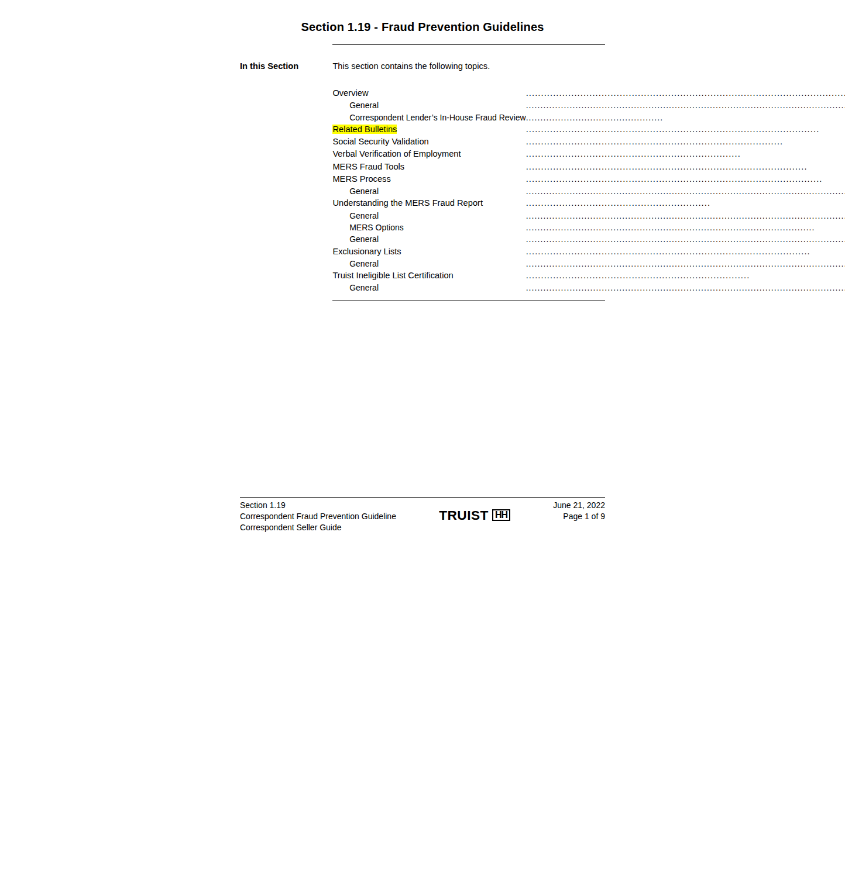Section 1.19 - Fraud Prevention Guidelines
In this Section
This section contains the following topics.
| Overview | ................................................................................................................. | 2 |
| General | ................................................................................................................. | 2 |
| Correspondent Lender’s In-House Fraud Review | ............................................... | 2 |
| Related Bulletins | ................................................................................................. | 2 |
| Social Security Validation | ..................................................................................... | 3 |
| Verbal Verification of Employment | ....................................................................... | 3 |
| MERS Fraud Tools | ............................................................................................. | 4 |
| MERS Process | .................................................................................................. | 5 |
| General | ................................................................................................................. | 5 |
| Understanding the MERS Fraud Report | ............................................................. | 6 |
| General | ................................................................................................................. | 6 |
| MERS Options | ................................................................................................... | 6 |
| General | ................................................................................................................. | 7 |
| Exclusionary Lists | .............................................................................................. | 8 |
| General | ................................................................................................................. | 8 |
| Truist Ineligible List Certification | .......................................................................... | 9 |
| General | ................................................................................................................. | 9 |
Section 1.19
Correspondent Fraud Prevention Guideline
Correspondent Seller Guide
TRUIST HH
June 21, 2022
Page 1 of 9